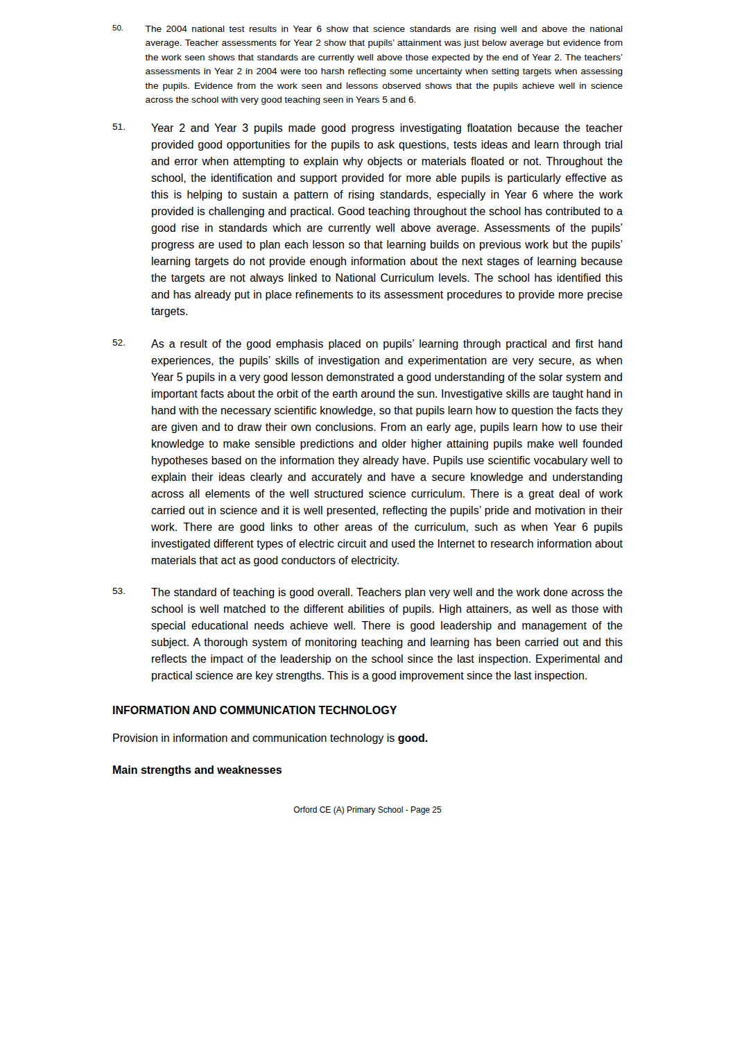The 2004 national test results in Year 6 show that science standards are rising well and above the national average. Teacher assessments for Year 2 show that pupils’ attainment was just below average but evidence from the work seen shows that standards are currently well above those expected by the end of Year 2. The teachers’ assessments in Year 2 in 2004 were too harsh reflecting some uncertainty when setting targets when assessing the pupils. Evidence from the work seen and lessons observed shows that the pupils achieve well in science across the school with very good teaching seen in Years 5 and 6.
Year 2 and Year 3 pupils made good progress investigating floatation because the teacher provided good opportunities for the pupils to ask questions, tests ideas and learn through trial and error when attempting to explain why objects or materials floated or not. Throughout the school, the identification and support provided for more able pupils is particularly effective as this is helping to sustain a pattern of rising standards, especially in Year 6 where the work provided is challenging and practical. Good teaching throughout the school has contributed to a good rise in standards which are currently well above average. Assessments of the pupils’ progress are used to plan each lesson so that learning builds on previous work but the pupils’ learning targets do not provide enough information about the next stages of learning because the targets are not always linked to National Curriculum levels. The school has identified this and has already put in place refinements to its assessment procedures to provide more precise targets.
As a result of the good emphasis placed on pupils’ learning through practical and first hand experiences, the pupils’ skills of investigation and experimentation are very secure, as when Year 5 pupils in a very good lesson demonstrated a good understanding of the solar system and important facts about the orbit of the earth around the sun. Investigative skills are taught hand in hand with the necessary scientific knowledge, so that pupils learn how to question the facts they are given and to draw their own conclusions. From an early age, pupils learn how to use their knowledge to make sensible predictions and older higher attaining pupils make well founded hypotheses based on the information they already have. Pupils use scientific vocabulary well to explain their ideas clearly and accurately and have a secure knowledge and understanding across all elements of the well structured science curriculum. There is a great deal of work carried out in science and it is well presented, reflecting the pupils’ pride and motivation in their work. There are good links to other areas of the curriculum, such as when Year 6 pupils investigated different types of electric circuit and used the Internet to research information about materials that act as good conductors of electricity.
The standard of teaching is good overall. Teachers plan very well and the work done across the school is well matched to the different abilities of pupils. High attainers, as well as those with special educational needs achieve well. There is good leadership and management of the subject. A thorough system of monitoring teaching and learning has been carried out and this reflects the impact of the leadership on the school since the last inspection. Experimental and practical science are key strengths. This is a good improvement since the last inspection.
INFORMATION AND COMMUNICATION TECHNOLOGY
Provision in information and communication technology is good.
Main strengths and weaknesses
Orford CE (A) Primary School - Page 25